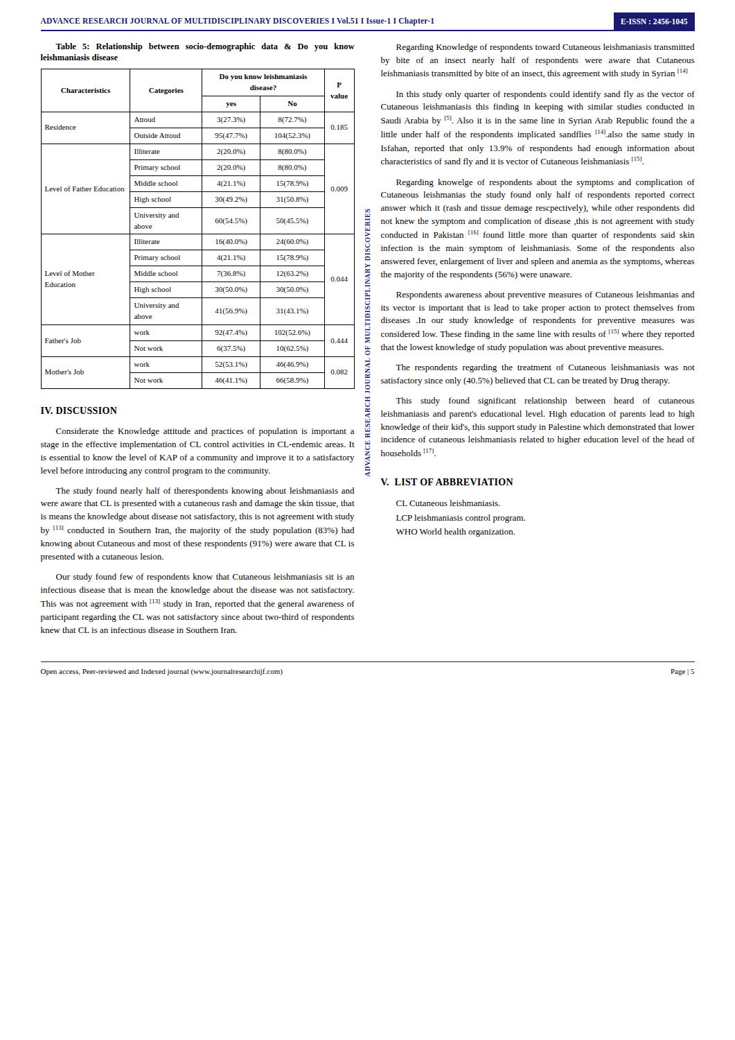ADVANCE RESEARCH JOURNAL OF MULTIDISCIPLINARY DISCOVERIES I Vol.51 I Issue-1 I Chapter-1
E-ISSN : 2456-1045
ADVANCE RESEARCH JOURNAL OF MULTIDISCIPLINARY DISCOVERIES
Table 5: Relationship between socio-demographic data & Do you know leishmaniasis disease
| Characteristics | Categories | Do you know leishmaniasis disease? | P value |
| --- | --- | --- | --- |
| yes | No |
| Residence | Attoud | 3(27.3%) | 8(72.7%) | 0.185 |
| Outside Attoud | 95(47.7%) | 104(52.3%) |
| Level of Father Education | Illiterate | 2(20.0%) | 8(80.0%) | 0.009 |
| Primary school | 2(20.0%) | 8(80.0%) |
| Middle school | 4(21.1%) | 15(78.9%) |
| High school | 30(49.2%) | 31(50.8%) |
| University and above | 60(54.5%) | 50(45.5%) |
| Level of Mother Education | Illiterate | 16(40.0%) | 24(60.0%) | 0.044 |
| Primary school | 4(21.1%) | 15(78.9%) |
| Middle school | 7(36.8%) | 12(63.2%) |
| High school | 30(50.0%) | 30(50.0%) |
| University and above | 41(56.9%) | 31(43.1%) |
| Father's Job | work | 92(47.4%) | 102(52.6%) | 0.444 |
| Not work | 6(37.5%) | 10(62.5%) |
| Mother's Job | work | 52(53.1%) | 46(46.9%) | 0.082 |
| Not work | 46(41.1%) | 66(58.9%) |
IV. DISCUSSION
Considerate the Knowledge attitude and practices of population is important a stage in the effective implementation of CL control activities in CL-endemic areas. It is essential to know the level of KAP of a community and improve it to a satisfactory level before introducing any control program to the community.
The study found nearly half of therespondents knowing about leishmaniasis and were aware that CL is presented with a cutaneous rash and damage the skin tissue, that is means the knowledge about disease not satisfactory, this is not agreement with study by [13] conducted in Southern Iran, the majority of the study population (83%) had knowing about Cutaneous and most of these respondents (91%) were aware that CL is presented with a cutaneous lesion.
Our study found few of respondents know that Cutaneous leishmaniasis sit is an infectious disease that is mean the knowledge about the disease was not satisfactory. This was not agreement with [13] study in Iran, reported that the general awareness of participant regarding the CL was not satisfactory since about two-third of respondents knew that CL is an infectious disease in Southern Iran.
Regarding Knowledge of respondents toward Cutaneous leishmaniasis transmitted by bite of an insect nearly half of respondents were aware that Cutaneous leishmaniasis transmitted by bite of an insect, this agreement with study in Syrian [14]
In this study only quarter of respondents could identify sand fly as the vector of Cutaneous leishmaniasis this finding in keeping with similar studies conducted in Saudi Arabia by [5]. Also it is in the same line in Syrian Arab Republic found the a little under half of the respondents implicated sandflies [14].also the same study in Isfahan, reported that only 13.9% of respondents had enough information about characteristics of sand fly and it is vector of Cutaneous leishmaniasis [15].
Regarding knowelge of respondents about the symptoms and complication of Cutaneous leishmanias the study found only half of respondents reported correct answer which it (rash and tissue demage rescpectively), while other respondents did not knew the symptom and complication of disease ,this is not agreement with study conducted in Pakistan [16] found little more than quarter of respondents said skin infection is the main symptom of leishmaniasis. Some of the respondents also answered fever, enlargement of liver and spleen and anemia as the symptoms, whereas the majority of the respondents (56%) were unaware.
Respondents awareness about preventive measures of Cutaneous leishmanias and its vector is important that is lead to take proper action to protect themselves from diseases .In our study knowledge of respondents for preventive measures was considered low. These finding in the same line with results of [15] where they reported that the lowest knowledge of study population was about preventive measures.
The respondents regarding the treatment of Cutaneous leishmaniasis was not satisfactory since only (40.5%) believed that CL can be treated by Drug therapy.
This study found significant relationship between heard of cutaneous leishmaniasis and parent's educational level. High education of parents lead to high knowledge of their kid's, this support study in Palestine which demonstrated that lower incidence of cutaneous leishmaniasis related to higher education level of the head of households [17].
V. LIST OF ABBREVIATION
CL Cutaneous leishmaniasis.
LCP leishmaniasis control program.
WHO World health organization.
Open access, Peer-reviewed and Indexed journal (www.journalresearchijf.com)
Page | 5